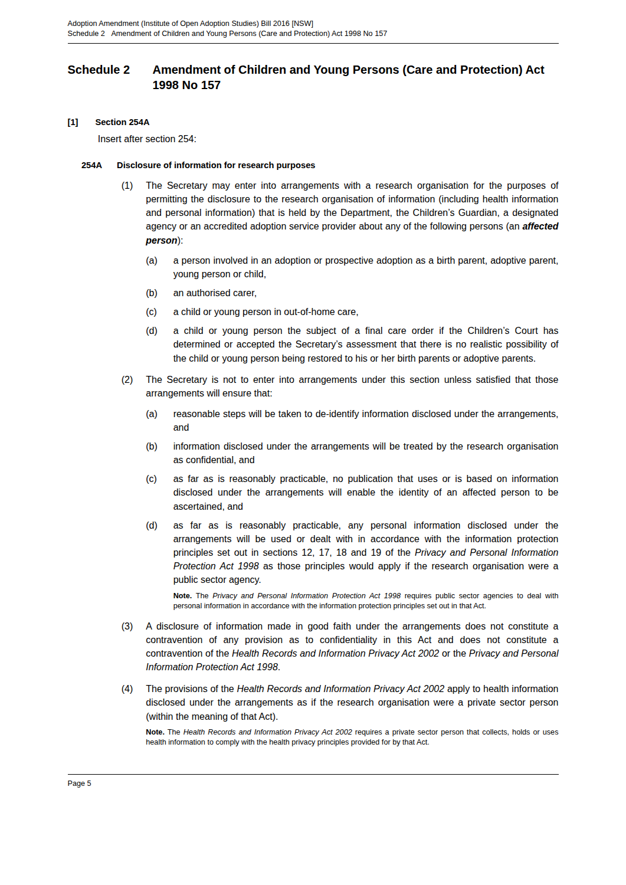Adoption Amendment (Institute of Open Adoption Studies) Bill 2016 [NSW]
Schedule 2 Amendment of Children and Young Persons (Care and Protection) Act 1998 No 157
Schedule 2 Amendment of Children and Young Persons (Care and Protection) Act 1998 No 157
[1] Section 254A
Insert after section 254:
254ADisclosure of information for research purposes
(1) The Secretary may enter into arrangements with a research organisation for the purposes of permitting the disclosure to the research organisation of information (including health information and personal information) that is held by the Department, the Children’s Guardian, a designated agency or an accredited adoption service provider about any of the following persons (an affected person):
(a) a person involved in an adoption or prospective adoption as a birth parent, adoptive parent, young person or child,
(b) an authorised carer,
(c) a child or young person in out-of-home care,
(d) a child or young person the subject of a final care order if the Children’s Court has determined or accepted the Secretary’s assessment that there is no realistic possibility of the child or young person being restored to his or her birth parents or adoptive parents.
(2) The Secretary is not to enter into arrangements under this section unless satisfied that those arrangements will ensure that:
(a) reasonable steps will be taken to de-identify information disclosed under the arrangements, and
(b) information disclosed under the arrangements will be treated by the research organisation as confidential, and
(c) as far as is reasonably practicable, no publication that uses or is based on information disclosed under the arrangements will enable the identity of an affected person to be ascertained, and
(d) as far as is reasonably practicable, any personal information disclosed under the arrangements will be used or dealt with in accordance with the information protection principles set out in sections 12, 17, 18 and 19 of the Privacy and Personal Information Protection Act 1998 as those principles would apply if the research organisation were a public sector agency.
Note. The Privacy and Personal Information Protection Act 1998 requires public sector agencies to deal with personal information in accordance with the information protection principles set out in that Act.
(3) A disclosure of information made in good faith under the arrangements does not constitute a contravention of any provision as to confidentiality in this Act and does not constitute a contravention of the Health Records and Information Privacy Act 2002 or the Privacy and Personal Information Protection Act 1998.
(4) The provisions of the Health Records and Information Privacy Act 2002 apply to health information disclosed under the arrangements as if the research organisation were a private sector person (within the meaning of that Act).
Note. The Health Records and Information Privacy Act 2002 requires a private sector person that collects, holds or uses health information to comply with the health privacy principles provided for by that Act.
Page 5